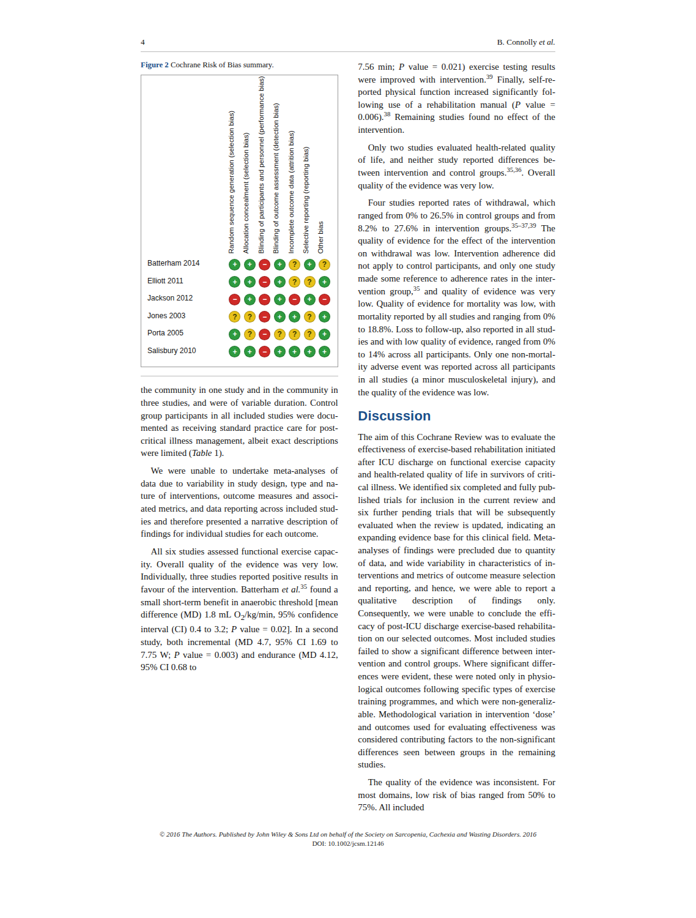4
B. Connolly et al.
Figure 2 Cochrane Risk of Bias summary.
Random sequence generation (selection bias)
Allocation concealment (selection bias)
Blinding of participants and personnel (performance bias)
Blinding of outcome assessment (detection bias)
Incomplete outcome data (attrition bias)
Selective reporting (reporting bias)
Other bias
Batterham 2014
+
+
−
+
?
+
?
Elliott 2011
+
+
−
+
?
?
+
Jackson 2012
−
+
−
+
−
+
−
Jones 2003
?
?
−
+
+
?
+
Porta 2005
+
?
−
?
?
?
+
Salisbury 2010
+
+
−
+
+
+
+
the community in one study and in the community in three studies, and were of variable duration. Control group participants in all included studies were documented as receiving standard practice care for post-critical illness management, albeit exact descriptions were limited (Table 1).
We were unable to undertake meta-analyses of data due to variability in study design, type and nature of interventions, outcome measures and associated metrics, and data reporting across included studies and therefore presented a narrative description of findings for individual studies for each outcome.
All six studies assessed functional exercise capacity. Overall quality of the evidence was very low. Individually, three studies reported positive results in favour of the intervention. Batterham et al.35 found a small short-term benefit in anaerobic threshold [mean difference (MD) 1.8 mL O2/kg/min, 95% confidence interval (CI) 0.4 to 3.2; P value = 0.02]. In a second study, both incremental (MD 4.7, 95% CI 1.69 to 7.75 W; P value = 0.003) and endurance (MD 4.12, 95% CI 0.68 to
7.56 min; P value = 0.021) exercise testing results were improved with intervention.39 Finally, self-reported physical function increased significantly following use of a rehabilitation manual (P value = 0.006).38 Remaining studies found no effect of the intervention.
Only two studies evaluated health-related quality of life, and neither study reported differences between intervention and control groups.35,36. Overall quality of the evidence was very low.
Four studies reported rates of withdrawal, which ranged from 0% to 26.5% in control groups and from 8.2% to 27.6% in intervention groups.35–37,39 The quality of evidence for the effect of the intervention on withdrawal was low. Intervention adherence did not apply to control participants, and only one study made some reference to adherence rates in the intervention group,35 and quality of evidence was very low. Quality of evidence for mortality was low, with mortality reported by all studies and ranging from 0% to 18.8%. Loss to follow-up, also reported in all studies and with low quality of evidence, ranged from 0% to 14% across all participants. Only one non-mortality adverse event was reported across all participants in all studies (a minor musculoskeletal injury), and the quality of the evidence was low.
Discussion
The aim of this Cochrane Review was to evaluate the effectiveness of exercise-based rehabilitation initiated after ICU discharge on functional exercise capacity and health-related quality of life in survivors of critical illness. We identified six completed and fully published trials for inclusion in the current review and six further pending trials that will be subsequently evaluated when the review is updated, indicating an expanding evidence base for this clinical field. Meta-analyses of findings were precluded due to quantity of data, and wide variability in characteristics of interventions and metrics of outcome measure selection and reporting, and hence, we were able to report a qualitative description of findings only. Consequently, we were unable to conclude the efficacy of post-ICU discharge exercise-based rehabilitation on our selected outcomes. Most included studies failed to show a significant difference between intervention and control groups. Where significant differences were evident, these were noted only in physiological outcomes following specific types of exercise training programmes, and which were non-generalizable. Methodological variation in intervention ‘dose’ and outcomes used for evaluating effectiveness was considered contributing factors to the non-significant differences seen between groups in the remaining studies.
The quality of the evidence was inconsistent. For most domains, low risk of bias ranged from 50% to 75%. All included
© 2016 The Authors. Published by John Wiley & Sons Ltd on behalf of the Society on Sarcopenia, Cachexia and Wasting Disorders. 2016
DOI: 10.1002/jcsm.12146